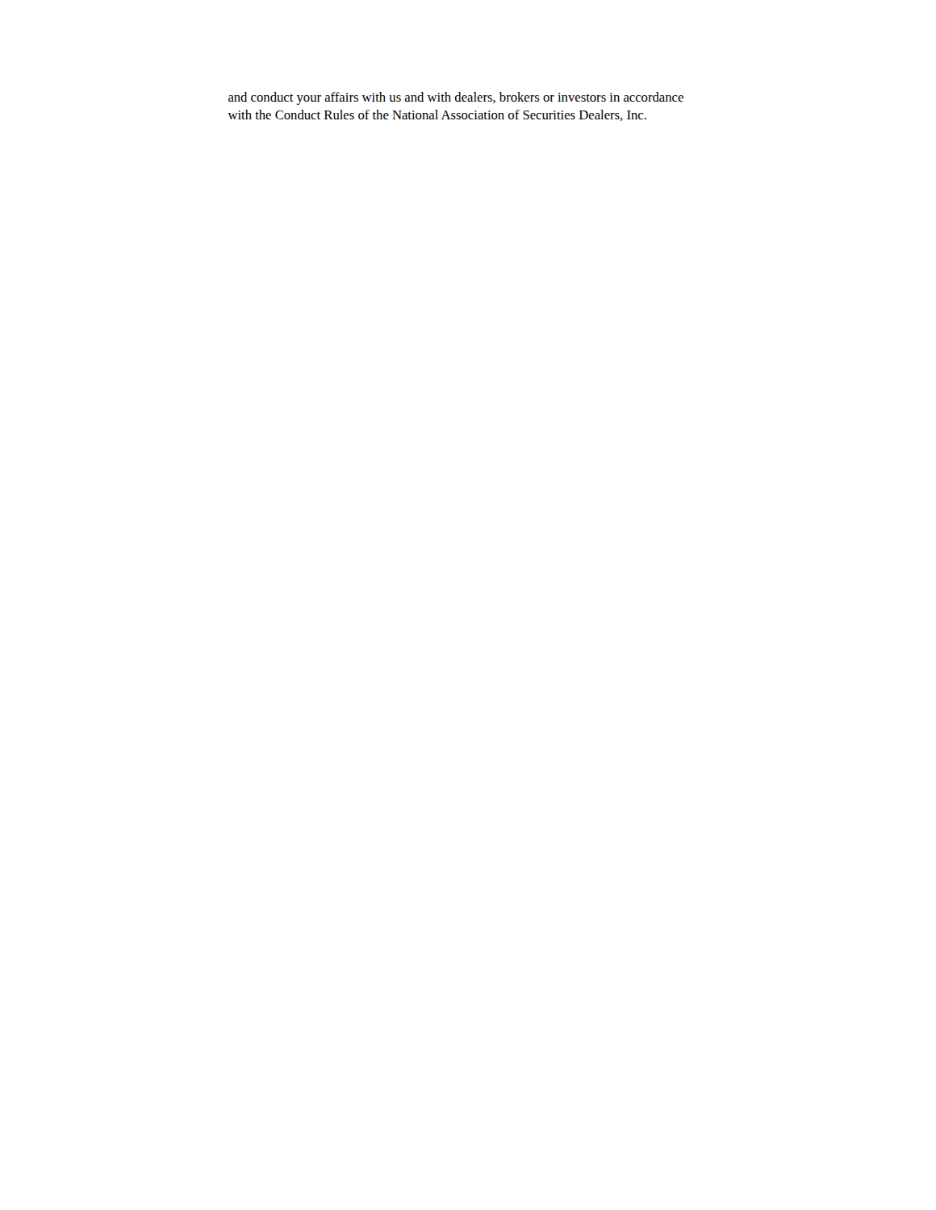and conduct your affairs with us and with dealers, brokers or investors in accordance with the Conduct Rules of the National Association of Securities Dealers, Inc.